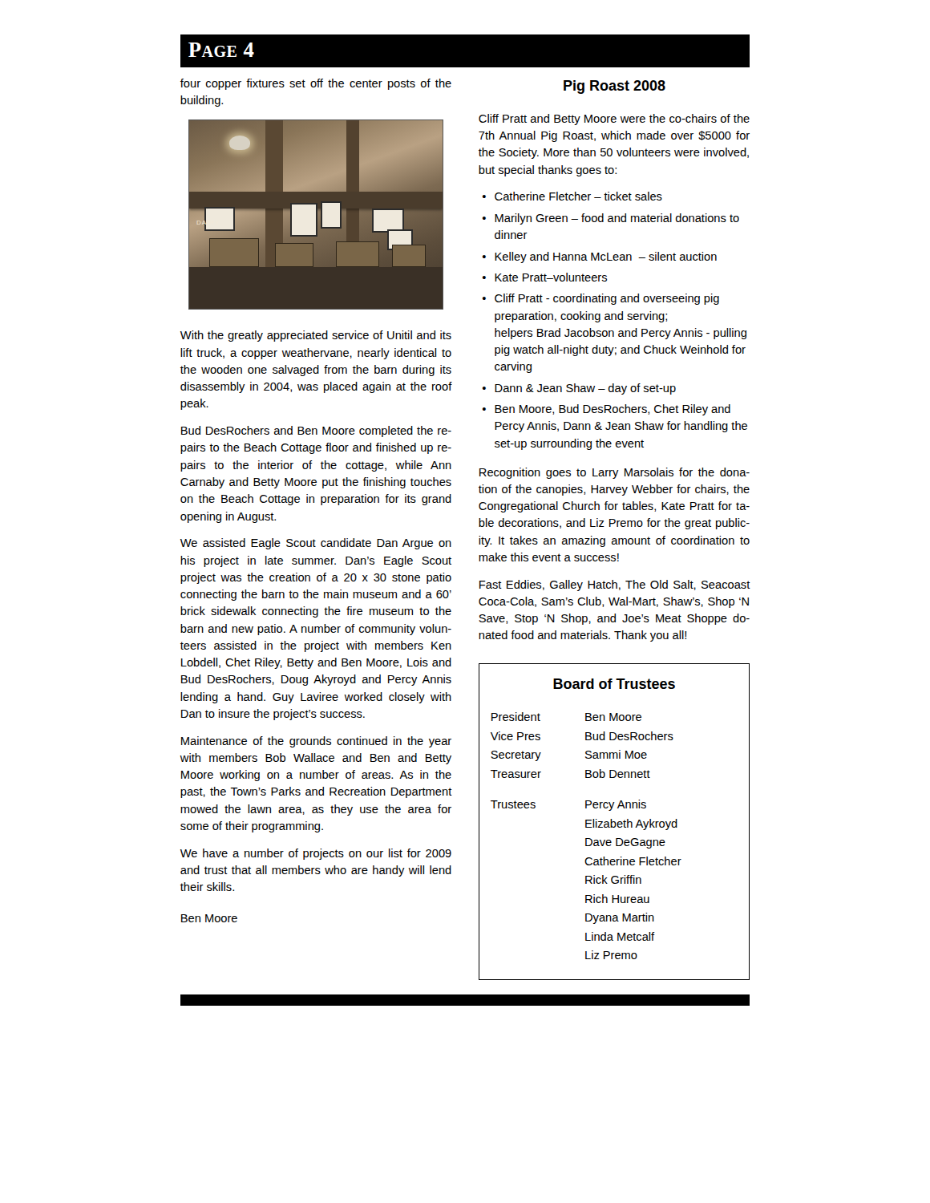PAGE 4
four copper fixtures set off the center posts of the building.
DAIRY
With the greatly appreciated service of Unitil and its lift truck, a copper weathervane, nearly identical to the wooden one salvaged from the barn during its disassembly in 2004, was placed again at the roof peak.
Bud DesRochers and Ben Moore completed the repairs to the Beach Cottage floor and finished up repairs to the interior of the cottage, while Ann Carnaby and Betty Moore put the finishing touches on the Beach Cottage in preparation for its grand opening in August.
We assisted Eagle Scout candidate Dan Argue on his project in late summer. Dan’s Eagle Scout project was the creation of a 20 x 30 stone patio connecting the barn to the main museum and a 60’ brick sidewalk connecting the fire museum to the barn and new patio. A number of community volunteers assisted in the project with members Ken Lobdell, Chet Riley, Betty and Ben Moore, Lois and Bud DesRochers, Doug Akyroyd and Percy Annis lending a hand. Guy Laviree worked closely with Dan to insure the project’s success.
Maintenance of the grounds continued in the year with members Bob Wallace and Ben and Betty Moore working on a number of areas. As in the past, the Town’s Parks and Recreation Department mowed the lawn area, as they use the area for some of their programming.
We have a number of projects on our list for 2009 and trust that all members who are handy will lend their skills.
Ben Moore
Pig Roast 2008
Cliff Pratt and Betty Moore were the co-chairs of the 7th Annual Pig Roast, which made over $5000 for the Society. More than 50 volunteers were involved, but special thanks goes to:
Catherine Fletcher – ticket sales
Marilyn Green – food and material donations to dinner
Kelley and Hanna McLean – silent auction
Kate Pratt–volunteers
Cliff Pratt - coordinating and overseeing pig preparation, cooking and serving;helpers Brad Jacobson and Percy Annis - pulling pig watch all-night duty; and Chuck Weinhold for carving
Dann & Jean Shaw – day of set-up
Ben Moore, Bud DesRochers, Chet Riley and Percy Annis, Dann & Jean Shaw for handling the set-up surrounding the event
Recognition goes to Larry Marsolais for the donation of the canopies, Harvey Webber for chairs, the Congregational Church for tables, Kate Pratt for table decorations, and Liz Premo for the great publicity. It takes an amazing amount of coordination to make this event a success!
Fast Eddies, Galley Hatch, The Old Salt, Seacoast Coca-Cola, Sam’s Club, Wal-Mart, Shaw’s, Shop ‘N Save, Stop ‘N Shop, and Joe’s Meat Shoppe donated food and materials. Thank you all!
Board of Trustees
| President | Ben Moore |
| Vice Pres | Bud DesRochers |
| Secretary | Sammi Moe |
| Treasurer | Bob Dennett |
| Trustees | Percy Annis |
| | Elizabeth Aykroyd |
| | Dave DeGagne |
| | Catherine Fletcher |
| | Rick Griffin |
| | Rich Hureau |
| | Dyana Martin |
| | Linda Metcalf |
| | Liz Premo |